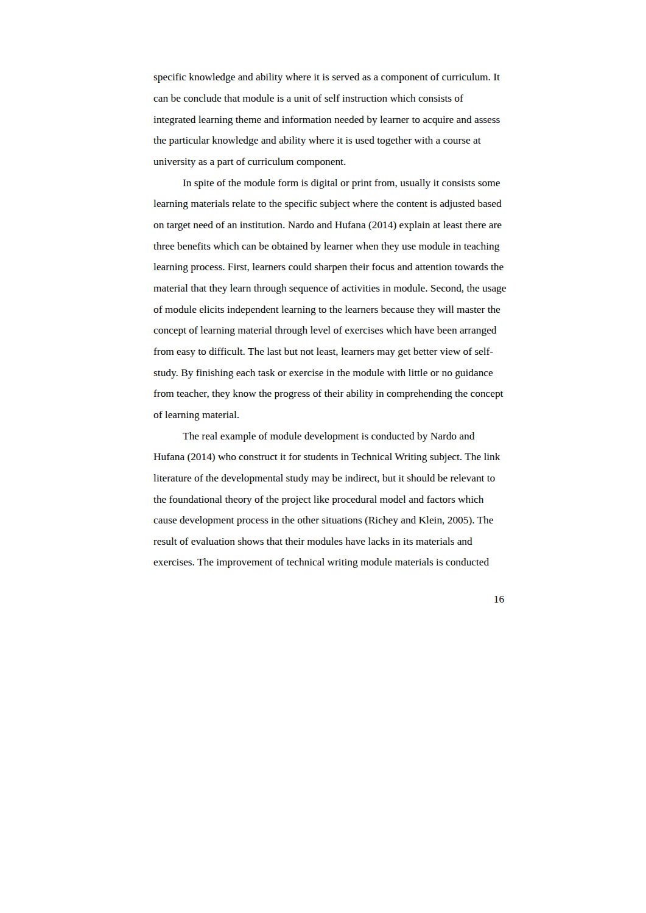specific knowledge and ability where it is served as a component of curriculum. It can be conclude that module is a unit of self instruction which consists of integrated learning theme and information needed by learner to acquire and assess the particular knowledge and ability where it is used together with a course at university as a part of curriculum component.
In spite of the module form is digital or print from, usually it consists some learning materials relate to the specific subject where the content is adjusted based on target need of an institution. Nardo and Hufana (2014) explain at least there are three benefits which can be obtained by learner when they use module in teaching learning process. First, learners could sharpen their focus and attention towards the material that they learn through sequence of activities in module. Second, the usage of module elicits independent learning to the learners because they will master the concept of learning material through level of exercises which have been arranged from easy to difficult. The last but not least, learners may get better view of self-study. By finishing each task or exercise in the module with little or no guidance from teacher, they know the progress of their ability in comprehending the concept of learning material.
The real example of module development is conducted by Nardo and Hufana (2014) who construct it for students in Technical Writing subject. The link literature of the developmental study may be indirect, but it should be relevant to the foundational theory of the project like procedural model and factors which cause development process in the other situations (Richey and Klein, 2005). The result of evaluation shows that their modules have lacks in its materials and exercises. The improvement of technical writing module materials is conducted
16